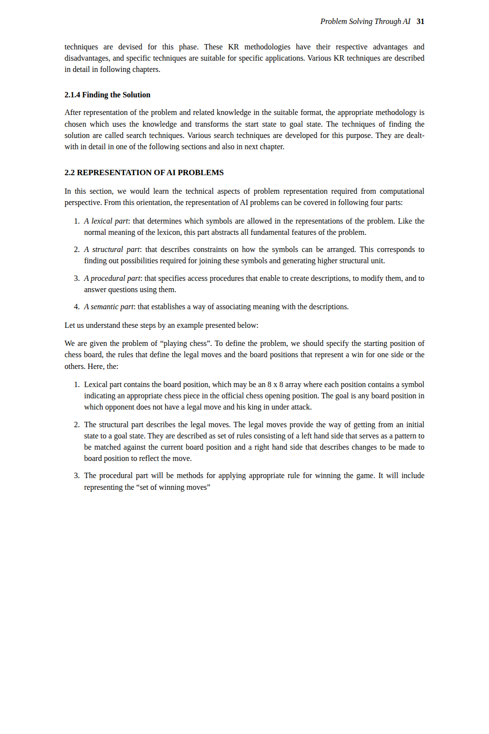Problem Solving Through AI 31
techniques are devised for this phase. These KR methodologies have their respective advantages and disadvantages, and specific techniques are suitable for specific applications. Various KR techniques are described in detail in following chapters.
2.1.4 Finding the Solution
After representation of the problem and related knowledge in the suitable format, the appropriate methodology is chosen which uses the knowledge and transforms the start state to goal state. The techniques of finding the solution are called search techniques. Various search techniques are developed for this purpose. They are dealt-with in detail in one of the following sections and also in next chapter.
2.2 REPRESENTATION OF AI PROBLEMS
In this section, we would learn the technical aspects of problem representation required from computational perspective. From this orientation, the representation of AI problems can be covered in following four parts:
A lexical part: that determines which symbols are allowed in the representations of the problem. Like the normal meaning of the lexicon, this part abstracts all fundamental features of the problem.
A structural part: that describes constraints on how the symbols can be arranged. This corresponds to finding out possibilities required for joining these symbols and generating higher structural unit.
A procedural part: that specifies access procedures that enable to create descriptions, to modify them, and to answer questions using them.
A semantic part: that establishes a way of associating meaning with the descriptions.
Let us understand these steps by an example presented below:
We are given the problem of “playing chess”. To define the problem, we should specify the starting position of chess board, the rules that define the legal moves and the board positions that represent a win for one side or the others. Here, the:
Lexical part contains the board position, which may be an 8 x 8 array where each position contains a symbol indicating an appropriate chess piece in the official chess opening position. The goal is any board position in which opponent does not have a legal move and his king in under attack.
The structural part describes the legal moves. The legal moves provide the way of getting from an initial state to a goal state. They are described as set of rules consisting of a left hand side that serves as a pattern to be matched against the current board position and a right hand side that describes changes to be made to board position to reflect the move.
The procedural part will be methods for applying appropriate rule for winning the game. It will include representing the “set of winning moves”